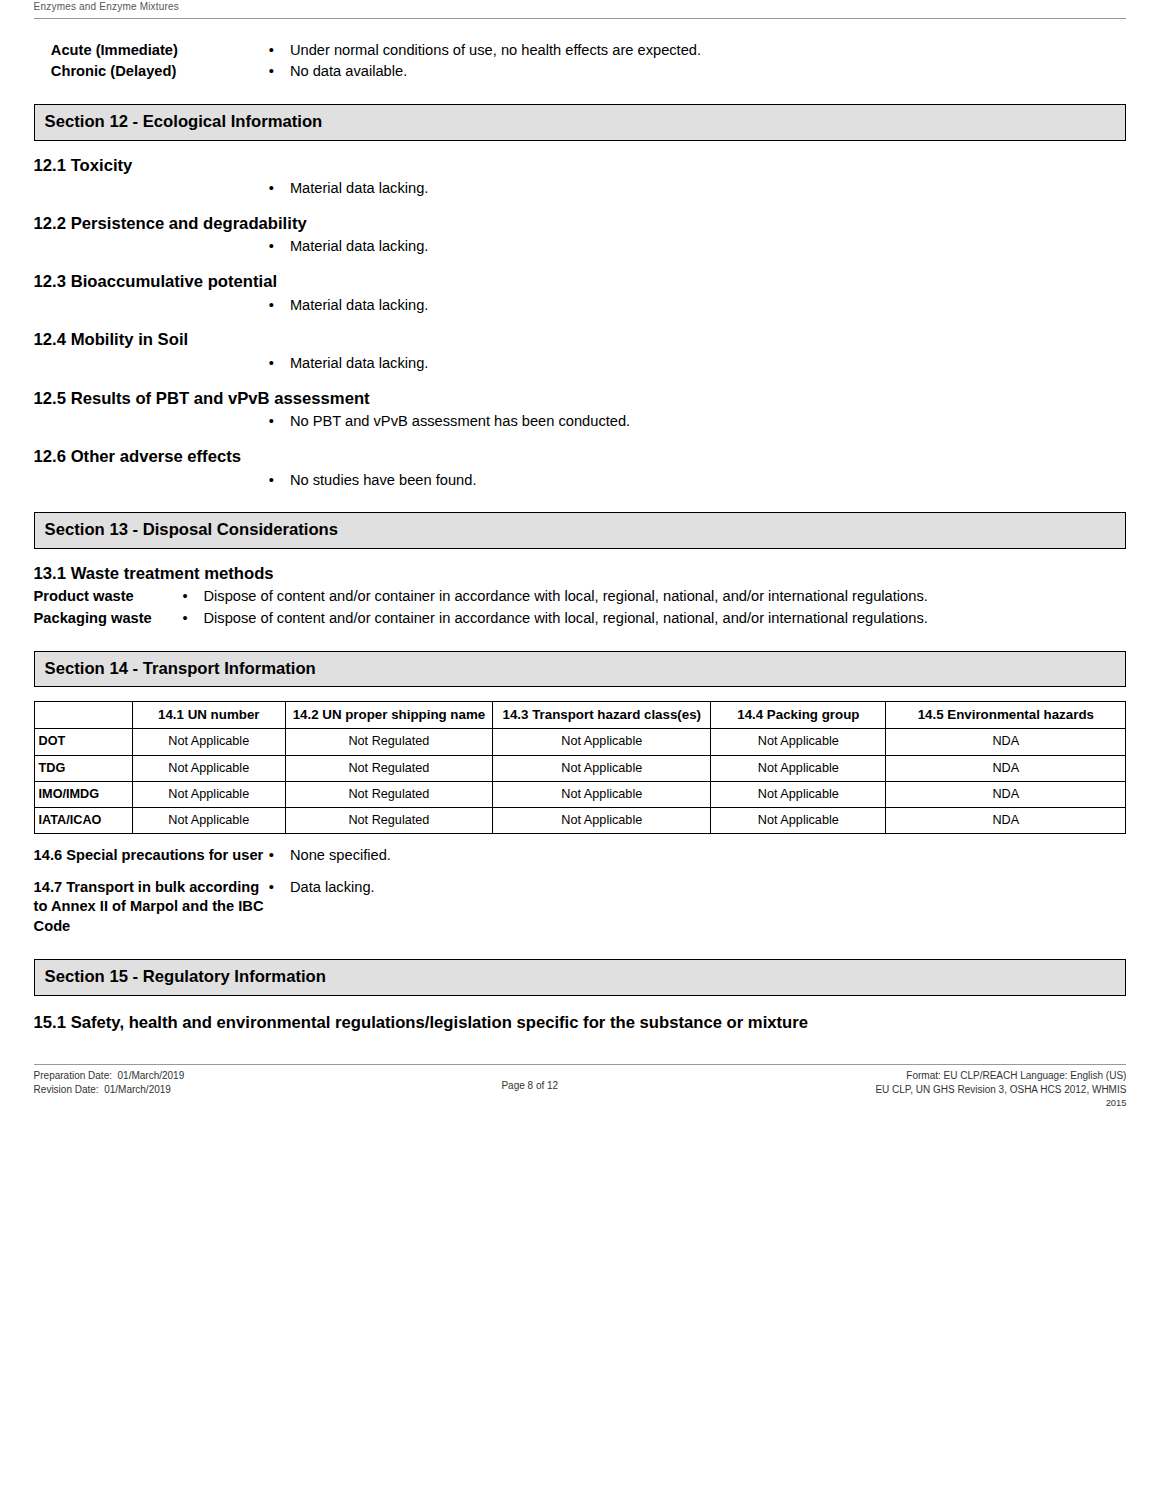Enzymes and Enzyme Mixtures
Acute (Immediate)
•
Under normal conditions of use, no health effects are expected.
Chronic (Delayed)
•
No data available.
Section 12 - Ecological Information
12.1 Toxicity
•
Material data lacking.
12.2 Persistence and degradability
•
Material data lacking.
12.3 Bioaccumulative potential
•
Material data lacking.
12.4 Mobility in Soil
•
Material data lacking.
12.5 Results of PBT and vPvB assessment
•
No PBT and vPvB assessment has been conducted.
12.6 Other adverse effects
•
No studies have been found.
Section 13 - Disposal Considerations
13.1 Waste treatment methods
Product waste
•
Dispose of content and/or container in accordance with local, regional, national, and/or international regulations.
Packaging waste
•
Dispose of content and/or container in accordance with local, regional, national, and/or international regulations.
Section 14 - Transport Information
| | 14.1 UN number | 14.2 UN proper shipping name | 14.3 Transport hazard class(es) | 14.4 Packing group | 14.5 Environmental hazards |
| --- | --- | --- | --- | --- | --- |
| DOT | Not Applicable | Not Regulated | Not Applicable | Not Applicable | NDA |
| TDG | Not Applicable | Not Regulated | Not Applicable | Not Applicable | NDA |
| IMO/IMDG | Not Applicable | Not Regulated | Not Applicable | Not Applicable | NDA |
| IATA/ICAO | Not Applicable | Not Regulated | Not Applicable | Not Applicable | NDA |
14.6 Special precautions for user
•
None specified.
14.7 Transport in bulk according to Annex II of Marpol and the IBC Code
•
Data lacking.
Section 15 - Regulatory Information
15.1 Safety, health and environmental regulations/legislation specific for the substance or mixture
Preparation Date: 01/March/2019
Revision Date: 01/March/2019
Page 8 of 12
Format: EU CLP/REACH Language: English (US)
EU CLP, UN GHS Revision 3, OSHA HCS 2012, WHMIS
2015